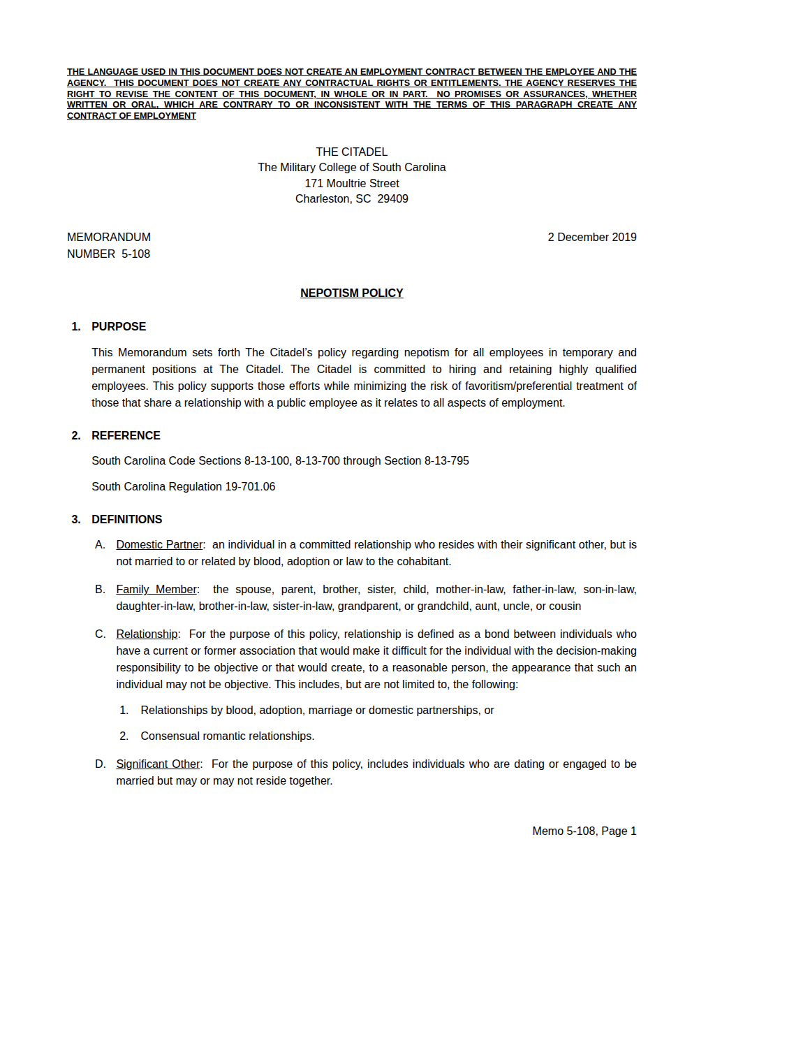THE LANGUAGE USED IN THIS DOCUMENT DOES NOT CREATE AN EMPLOYMENT CONTRACT BETWEEN THE EMPLOYEE AND THE AGENCY. THIS DOCUMENT DOES NOT CREATE ANY CONTRACTUAL RIGHTS OR ENTITLEMENTS. THE AGENCY RESERVES THE RIGHT TO REVISE THE CONTENT OF THIS DOCUMENT, IN WHOLE OR IN PART. NO PROMISES OR ASSURANCES, WHETHER WRITTEN OR ORAL, WHICH ARE CONTRARY TO OR INCONSISTENT WITH THE TERMS OF THIS PARAGRAPH CREATE ANY CONTRACT OF EMPLOYMENT
THE CITADEL
The Military College of South Carolina
171 Moultrie Street
Charleston, SC 29409
MEMORANDUM
NUMBER 5-108
2 December 2019
NEPOTISM POLICY
PURPOSE
This Memorandum sets forth The Citadel’s policy regarding nepotism for all employees in temporary and permanent positions at The Citadel. The Citadel is committed to hiring and retaining highly qualified employees. This policy supports those efforts while minimizing the risk of favoritism/preferential treatment of those that share a relationship with a public employee as it relates to all aspects of employment.
REFERENCE
South Carolina Code Sections 8-13-100, 8-13-700 through Section 8-13-795
South Carolina Regulation 19-701.06
DEFINITIONS
Domestic Partner: an individual in a committed relationship who resides with their significant other, but is not married to or related by blood, adoption or law to the cohabitant.
Family Member: the spouse, parent, brother, sister, child, mother-in-law, father-in-law, son-in-law, daughter-in-law, brother-in-law, sister-in-law, grandparent, or grandchild, aunt, uncle, or cousin
Relationship: For the purpose of this policy, relationship is defined as a bond between individuals who have a current or former association that would make it difficult for the individual with the decision-making responsibility to be objective or that would create, to a reasonable person, the appearance that such an individual may not be objective. This includes, but are not limited to, the following:
Relationships by blood, adoption, marriage or domestic partnerships, or
Consensual romantic relationships.
Significant Other: For the purpose of this policy, includes individuals who are dating or engaged to be married but may or may not reside together.
Memo 5-108, Page 1